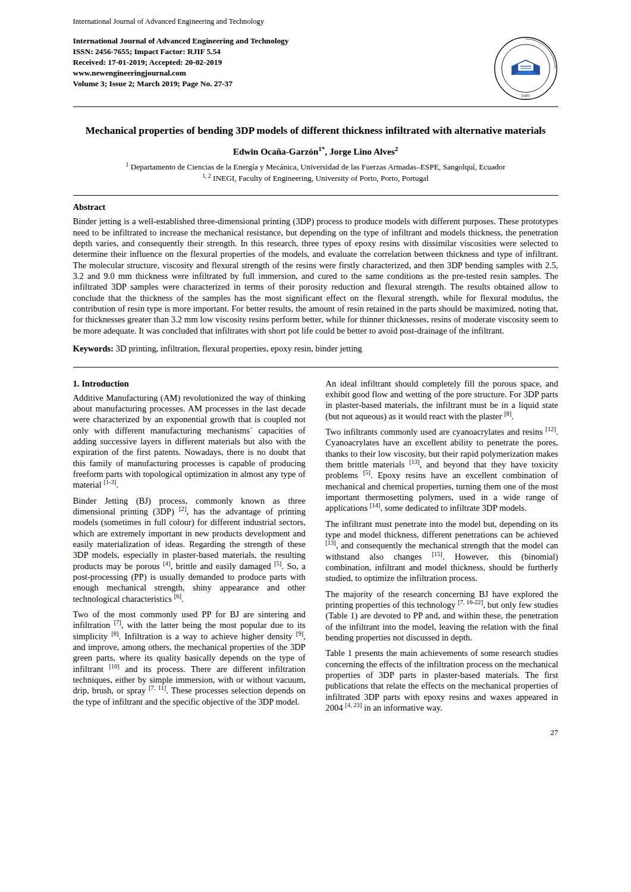International Journal of Advanced Engineering and Technology
International Journal of Advanced Engineering and Technology
ISSN: 2456-7655; Impact Factor: RJIF 5.54
Received: 17-01-2019; Accepted: 20-02-2019
www.newengineeringjournal.com
Volume 3; Issue 2; March 2019; Page No. 27-37
IJAET
Mechanical properties of bending 3DP models of different thickness infiltrated with alternative materials
Edwin Ocaña-Garzón1*, Jorge Lino Alves2
1 Departamento de Ciencias de la Energía y Mecánica, Universidad de las Fuerzas Armadas–ESPE, Sangolquí, Ecuador
1, 2 INEGI, Faculty of Engineering, University of Porto, Porto, Portugal
Abstract
Binder jetting is a well-established three-dimensional printing (3DP) process to produce models with different purposes. These prototypes need to be infiltrated to increase the mechanical resistance, but depending on the type of infiltrant and models thickness, the penetration depth varies, and consequently their strength. In this research, three types of epoxy resins with dissimilar viscosities were selected to determine their influence on the flexural properties of the models, and evaluate the correlation between thickness and type of infiltrant. The molecular structure, viscosity and flexural strength of the resins were firstly characterized, and then 3DP bending samples with 2.5, 3.2 and 9.0 mm thickness were infiltrated by full immersion, and cured to the same conditions as the pre-tested resin samples. The infiltrated 3DP samples were characterized in terms of their porosity reduction and flexural strength. The results obtained allow to conclude that the thickness of the samples has the most significant effect on the flexural strength, while for flexural modulus, the contribution of resin type is more important. For better results, the amount of resin retained in the parts should be maximized, noting that, for thicknesses greater than 3.2 mm low viscosity resins perform better, while for thinner thicknesses, resins of moderate viscosity seem to be more adequate. It was concluded that infiltrates with short pot life could be better to avoid post-drainage of the infiltrant.
Keywords: 3D printing, infiltration, flexural properties, epoxy resin, binder jetting
1. Introduction
Additive Manufacturing (AM) revolutionized the way of thinking about manufacturing processes. AM processes in the last decade were characterized by an exponential growth that is coupled not only with different manufacturing mechanisms´ capacities of adding successive layers in different materials but also with the expiration of the first patents. Nowadays, there is no doubt that this family of manufacturing processes is capable of producing freeform parts with topological optimization in almost any type of material [1-3].
Binder Jetting (BJ) process, commonly known as three dimensional printing (3DP) [2], has the advantage of printing models (sometimes in full colour) for different industrial sectors, which are extremely important in new products development and easily materialization of ideas. Regarding the strength of these 3DP models, especially in plaster-based materials, the resulting products may be porous [4], brittle and easily damaged [5]. So, a post-processing (PP) is usually demanded to produce parts with enough mechanical strength, shiny appearance and other technological characteristics [6].
Two of the most commonly used PP for BJ are sintering and infiltration [7], with the latter being the most popular due to its simplicity [8]. Infiltration is a way to achieve higher density [9], and improve, among others, the mechanical properties of the 3DP green parts, where its quality basically depends on the type of infiltrant [10] and its process. There are different infiltration techniques, either by simple immersion, with or without vacuum, drip, brush, or spray [7, 11]. These processes selection depends on the type of infiltrant and the specific objective of the 3DP model.
An ideal infiltrant should completely fill the porous space, and exhibit good flow and wetting of the pore structure. For 3DP parts in plaster-based materials, the infiltrant must be in a liquid state (but not aqueous) as it would react with the plaster [8].
Two infiltrants commonly used are cyanoacrylates and resins [12]. Cyanoacrylates have an excellent ability to penetrate the pores, thanks to their low viscosity, but their rapid polymerization makes them brittle materials [13], and beyond that they have toxicity problems [5]. Epoxy resins have an excellent combination of mechanical and chemical properties, turning them one of the most important thermosetting polymers, used in a wide range of applications [14], some dedicated to infiltrate 3DP models.
The infiltrant must penetrate into the model but, depending on its type and model thickness, different penetrations can be achieved [13], and consequently the mechanical strength that the model can withstand also changes [15]. However, this (binomial) combination, infiltrant and model thickness, should be furtherly studied, to optimize the infiltration process.
The majority of the research concerning BJ have explored the printing properties of this technology [7, 16-22], but only few studies (Table 1) are devoted to PP and, and within these, the penetration of the infiltrant into the model, leaving the relation with the final bending properties not discussed in depth.
Table 1 presents the main achievements of some research studies concerning the effects of the infiltration process on the mechanical properties of 3DP parts in plaster-based materials. The first publications that relate the effects on the mechanical properties of infiltrated 3DP parts with epoxy resins and waxes appeared in 2004 [4, 23] in an informative way.
27